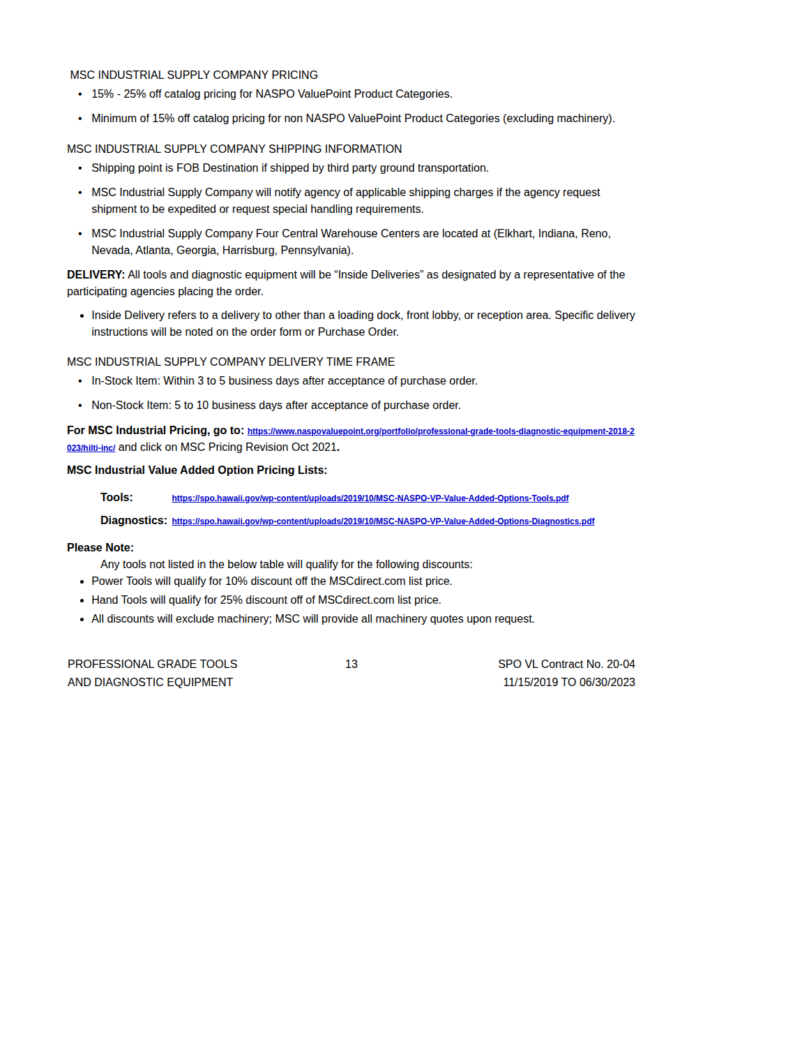MSC INDUSTRIAL SUPPLY COMPANY PRICING
15% - 25% off catalog pricing for NASPO ValuePoint Product Categories.
Minimum of 15% off catalog pricing for non NASPO ValuePoint Product Categories (excluding machinery).
MSC INDUSTRIAL SUPPLY COMPANY SHIPPING INFORMATION
Shipping point is FOB Destination if shipped by third party ground transportation.
MSC Industrial Supply Company will notify agency of applicable shipping charges if the agency request shipment to be expedited or request special handling requirements.
MSC Industrial Supply Company Four Central Warehouse Centers are located at (Elkhart, Indiana, Reno, Nevada, Atlanta, Georgia, Harrisburg, Pennsylvania).
DELIVERY: All tools and diagnostic equipment will be “Inside Deliveries” as designated by a representative of the participating agencies placing the order.
Inside Delivery refers to a delivery to other than a loading dock, front lobby, or reception area. Specific delivery instructions will be noted on the order form or Purchase Order.
MSC INDUSTRIAL SUPPLY COMPANY DELIVERY TIME FRAME
In-Stock Item: Within 3 to 5 business days after acceptance of purchase order.
Non-Stock Item: 5 to 10 business days after acceptance of purchase order.
For MSC Industrial Pricing, go to: https://www.naspovaluepoint.org/portfolio/professional-grade-tools-diagnostic-equipment-2018-2023/hilti-inc/ and click on MSC Pricing Revision Oct 2021.
MSC Industrial Value Added Option Pricing Lists:
| Tools: | https://spo.hawaii.gov/wp-content/uploads/2019/10/MSC-NASPO-VP-Value-Added-Options-Tools.pdf |
| Diagnostics: | https://spo.hawaii.gov/wp-content/uploads/2019/10/MSC-NASPO-VP-Value-Added-Options-Diagnostics.pdf |
Please Note:
Any tools not listed in the below table will qualify for the following discounts:
Power Tools will qualify for 10% discount off the MSCdirect.com list price.
Hand Tools will qualify for 25% discount off of MSCdirect.com list price.
All discounts will exclude machinery; MSC will provide all machinery quotes upon request.
| PROFESSIONAL GRADE TOOLS | 13 | SPO VL Contract No. 20-04 |
| AND DIAGNOSTIC EQUIPMENT | | 11/15/2019 TO 06/30/2023 |